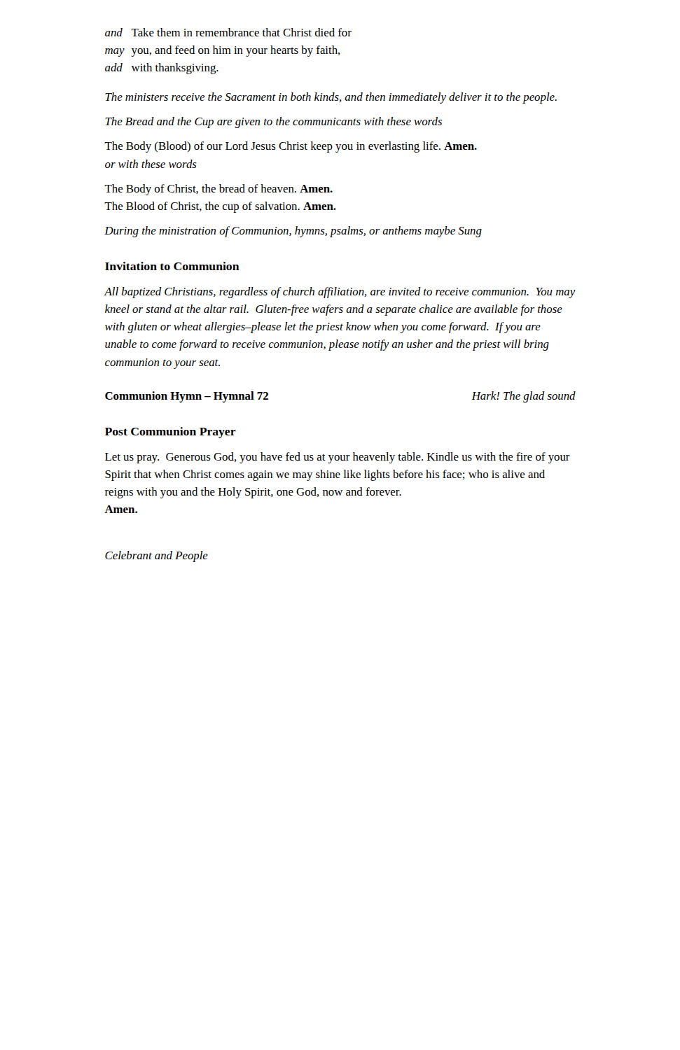| and | Take them in remembrance that Christ died for |
| may | you, and feed on him in your hearts by faith, |
| add | with thanksgiving. |
The ministers receive the Sacrament in both kinds, and then immediately deliver it to the people.
The Bread and the Cup are given to the communicants with these words
The Body (Blood) of our Lord Jesus Christ keep you in everlasting life. Amen.
or with these words
The Body of Christ, the bread of heaven. Amen.
The Blood of Christ, the cup of salvation. Amen.
During the ministration of Communion, hymns, psalms, or anthems maybe Sung
Invitation to Communion
All baptized Christians, regardless of church affiliation, are invited to receive communion. You may kneel or stand at the altar rail. Gluten-free wafers and a separate chalice are available for those with gluten or wheat allergies–please let the priest know when you come forward. If you are unable to come forward to receive communion, please notify an usher and the priest will bring communion to your seat.
Communion Hymn – Hymnal 72 Hark! The glad sound
Post Communion Prayer
Let us pray. Generous God, you have fed us at your heavenly table. Kindle us with the fire of your Spirit that when Christ comes again we may shine like lights before his face; who is alive and reigns with you and the Holy Spirit, one God, now and forever.
Amen.
Celebrant and People